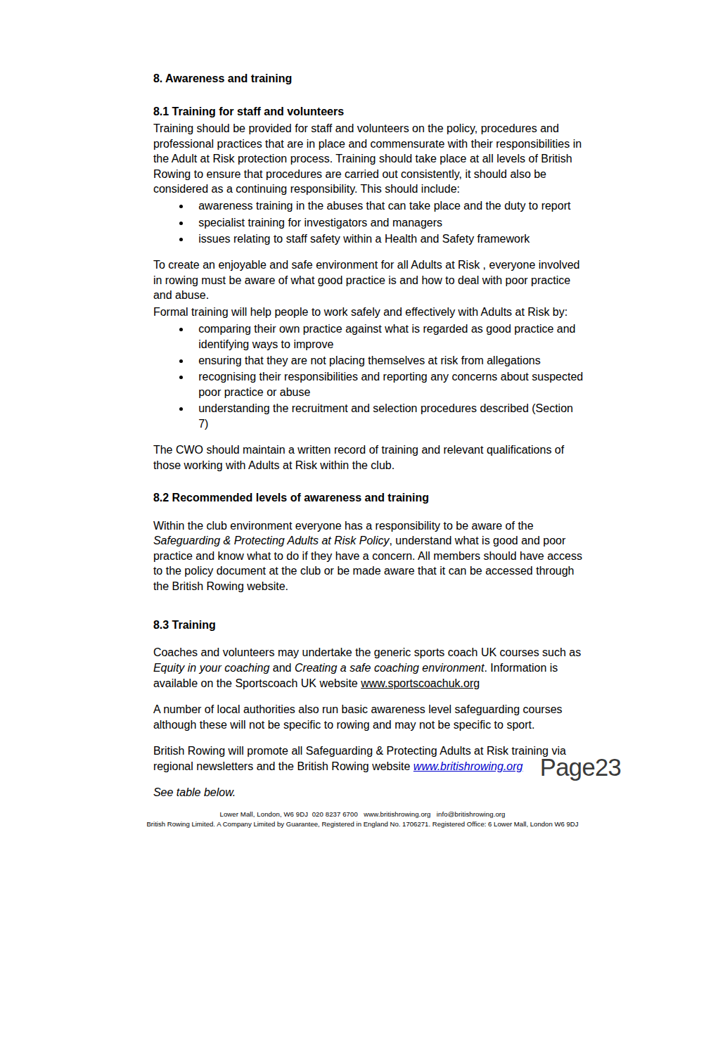8. Awareness and training
8.1 Training for staff and volunteers
Training should be provided for staff and volunteers on the policy, procedures and professional practices that are in place and commensurate with their responsibilities in the Adult at Risk protection process. Training should take place at all levels of British Rowing to ensure that procedures are carried out consistently, it should also be considered as a continuing responsibility. This should include:
awareness training in the abuses that can take place and the duty to report
specialist training for investigators and managers
issues relating to staff safety within a Health and Safety framework
To create an enjoyable and safe environment for all Adults at Risk , everyone involved in rowing must be aware of what good practice is and how to deal with poor practice and abuse.
Formal training will help people to work safely and effectively with Adults at Risk by:
comparing their own practice against what is regarded as good practice and identifying ways to improve
ensuring that they are not placing themselves at risk from allegations
recognising their responsibilities and reporting any concerns about suspected poor practice or abuse
understanding the recruitment and selection procedures described (Section 7)
The CWO should maintain a written record of training and relevant qualifications of those working with Adults at Risk within the club.
8.2 Recommended levels of awareness and training
Within the club environment everyone has a responsibility to be aware of the Safeguarding & Protecting Adults at Risk Policy, understand what is good and poor practice and know what to do if they have a concern. All members should have access to the policy document at the club or be made aware that it can be accessed through the British Rowing website.
8.3 Training
Coaches and volunteers may undertake the generic sports coach UK courses such as Equity in your coaching and Creating a safe coaching environment. Information is available on the Sportscoach UK website www.sportscoachuk.org
A number of local authorities also run basic awareness level safeguarding courses although these will not be specific to rowing and may not be specific to sport.
British Rowing will promote all Safeguarding & Protecting Adults at Risk training via regional newsletters and the British Rowing website www.britishrowing.org
See table below.
Page 23
Lower Mall, London, W6 9DJ 020 8237 6700 www.britishrowing.org info@britishrowing.org
British Rowing Limited. A Company Limited by Guarantee, Registered in England No. 1706271. Registered Office: 6 Lower Mall, London W6 9DJ